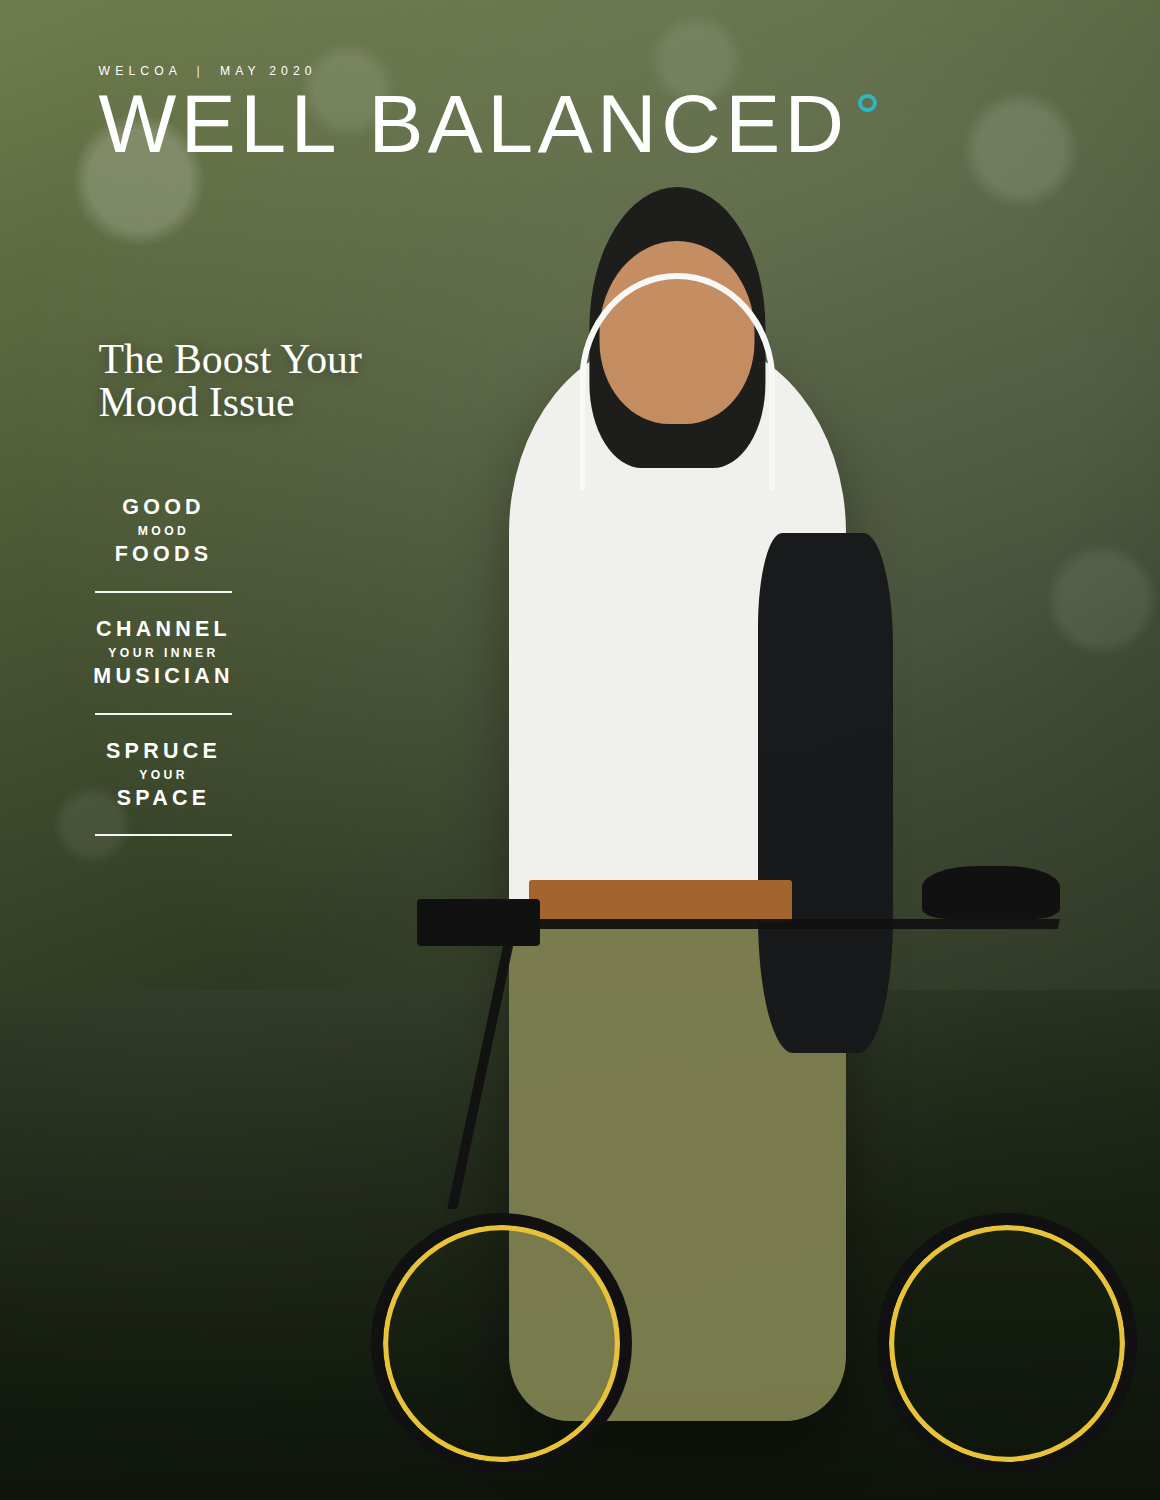WELCOA | MAY 2020
WELL BALANCED
The Boost Your
Mood Issue
GOOD MOOD FOODS
CHANNEL YOUR INNER MUSICIAN
SPRUCE YOUR SPACE
Cover lines: The Boost Your Mood Issue. Good Mood Foods. Channel Your Inner Musician. Spruce Your Space.